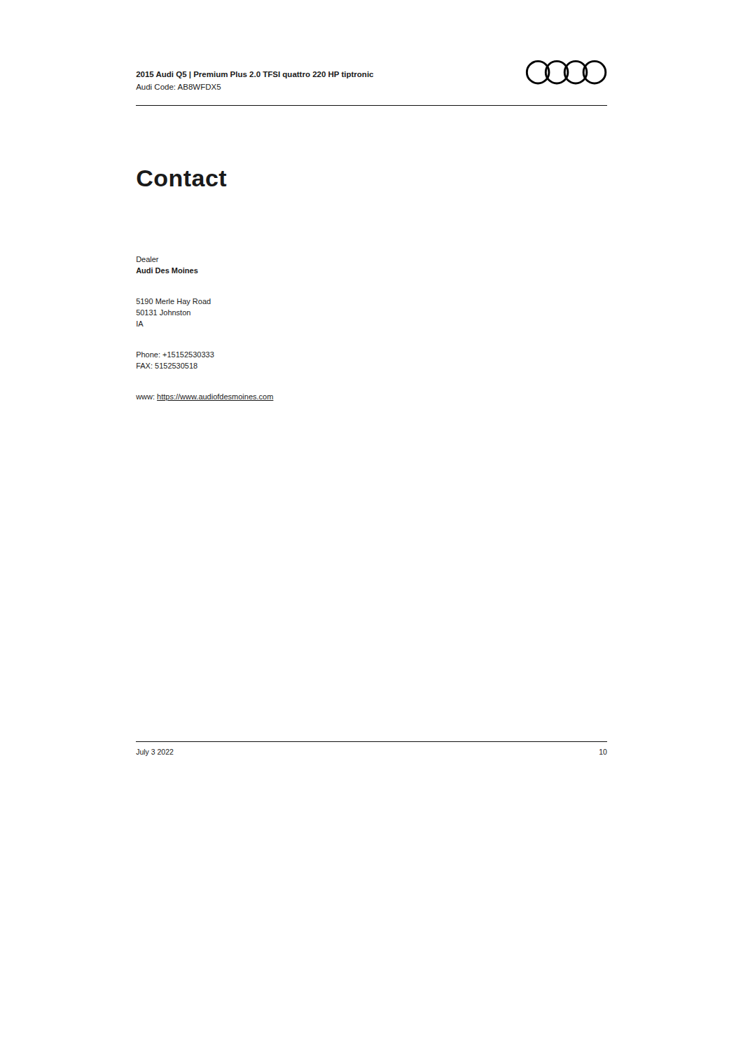2015 Audi Q5 | Premium Plus 2.0 TFSI quattro 220 HP tiptronic
Audi Code: AB8WFDX5
Contact
Dealer
Audi Des Moines
5190 Merle Hay Road
50131 Johnston
IA
Phone: +15152530333
FAX: 5152530518
www: https://www.audiofdesmoines.com
July 3 2022 10